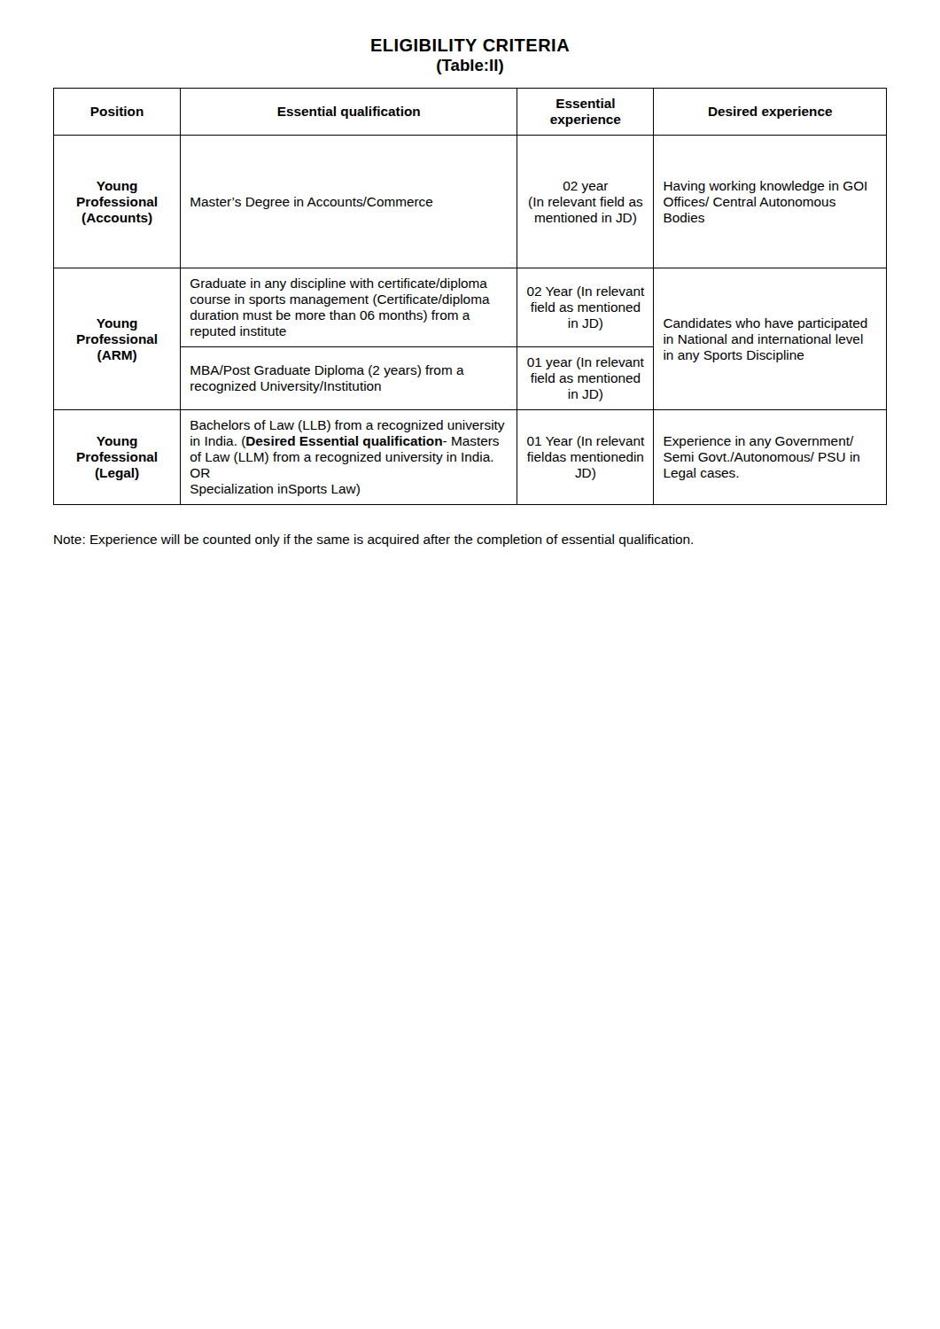ELIGIBILITY CRITERIA
(Table:II)
| Position | Essential qualification | Essential experience | Desired experience |
| --- | --- | --- | --- |
| Young Professional (Accounts) | Master’s Degree in Accounts/Commerce | 02 year (In relevant field as mentioned in JD) | Having working knowledge in GOI Offices/ Central Autonomous Bodies |
| Young Professional (ARM) | Graduate in any discipline with certificate/diploma course in sports management (Certificate/diploma duration must be more than 06 months) from a reputed institute | 02 Year (In relevant field as mentioned in JD) | Candidates who have participated in National and international level in any Sports Discipline |
| MBA/Post Graduate Diploma (2 years) from a recognized University/Institution | 01 year (In relevant field as mentioned in JD) |
| Young Professional (Legal) | Bachelors of Law (LLB) from a recognized university in India. ( Desired Essential qualification - Masters of Law (LLM) from a recognized university in India. OR Specialization inSports Law) | 01 Year (In relevant fieldas mentionedin JD) | Experience in any Government/ Semi Govt./Autonomous/ PSU in Legal cases. |
Note: Experience will be counted only if the same is acquired after the completion of essential qualification.